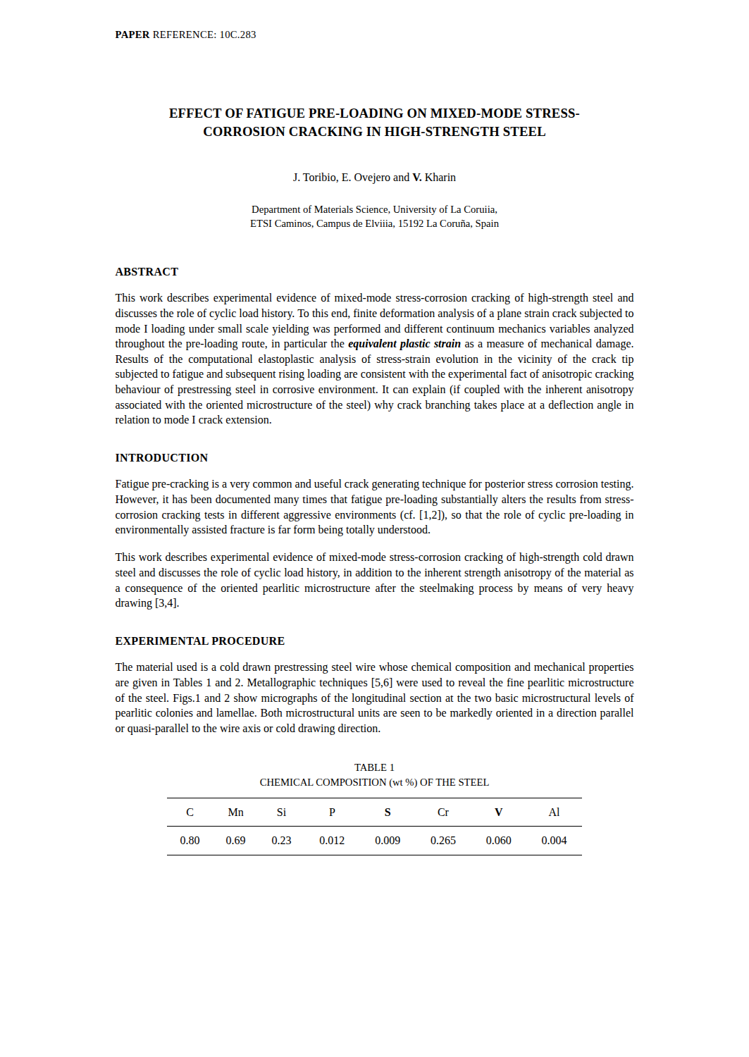PAPER REFERENCE: 10C.283
EFFECT OF FATIGUE PRE-LOADING ON MIXED-MODE STRESS-
CORROSION CRACKING IN HIGH-STRENGTH STEEL
J. Toribio, E. Ovejero and V. Kharin
Department of Materials Science, University of La Coruiia,
ETSI Caminos, Campus de Elviiia, 15192 La Coruña, Spain
ABSTRACT
This work describes experimental evidence of mixed-mode stress-corrosion cracking of high-strength steel and discusses the role of cyclic load history. To this end, finite deformation analysis of a plane strain crack subjected to mode I loading under small scale yielding was performed and different continuum mechanics variables analyzed throughout the pre-loading route, in particular the equivalent plastic strain as a measure of mechanical damage. Results of the computational elastoplastic analysis of stress-strain evolution in the vicinity of the crack tip subjected to fatigue and subsequent rising loading are consistent with the experimental fact of anisotropic cracking behaviour of prestressing steel in corrosive environment. It can explain (if coupled with the inherent anisotropy associated with the oriented microstructure of the steel) why crack branching takes place at a deflection angle in relation to mode I crack extension.
INTRODUCTION
Fatigue pre-cracking is a very common and useful crack generating technique for posterior stress corrosion testing. However, it has been documented many times that fatigue pre-loading substantially alters the results from stress-corrosion cracking tests in different aggressive environments (cf. [1,2]), so that the role of cyclic pre-loading in environmentally assisted fracture is far form being totally understood.
This work describes experimental evidence of mixed-mode stress-corrosion cracking of high-strength cold drawn steel and discusses the role of cyclic load history, in addition to the inherent strength anisotropy of the material as a consequence of the oriented pearlitic microstructure after the steelmaking process by means of very heavy drawing [3,4].
EXPERIMENTAL PROCEDURE
The material used is a cold drawn prestressing steel wire whose chemical composition and mechanical properties are given in Tables 1 and 2. Metallographic techniques [5,6] were used to reveal the fine pearlitic microstructure of the steel. Figs.1 and 2 show micrographs of the longitudinal section at the two basic microstructural levels of pearlitic colonies and lamellae. Both microstructural units are seen to be markedly oriented in a direction parallel or quasi-parallel to the wire axis or cold drawing direction.
TABLE 1
CHEMICAL COMPOSITION (wt %) OF THE STEEL
| C | Mn | Si | P | S | Cr | V | Al |
| --- | --- | --- | --- | --- | --- | --- | --- |
| 0.80 | 0.69 | 0.23 | 0.012 | 0.009 | 0.265 | 0.060 | 0.004 |